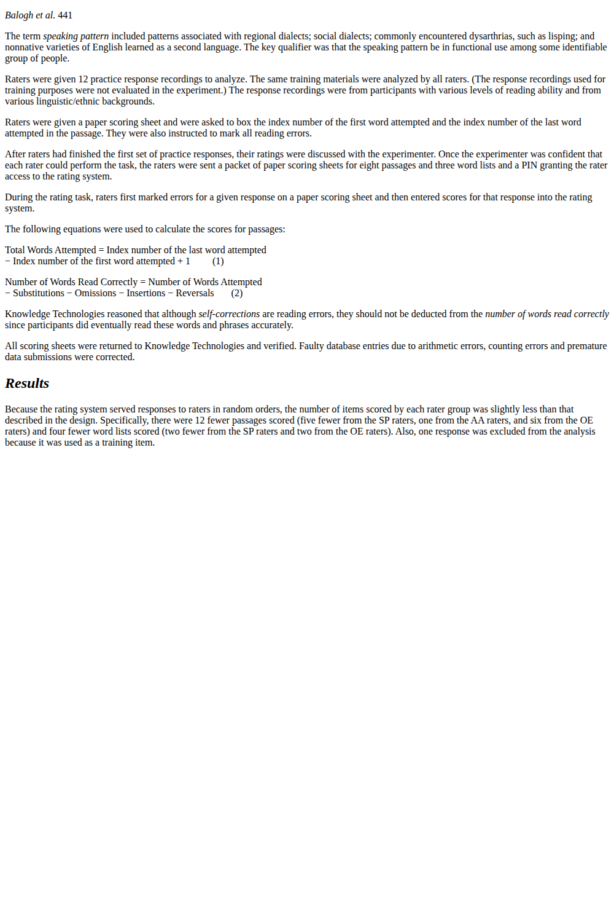Balogh et al. 441
The term speaking pattern included patterns associated with regional dialects; social dialects; commonly encountered dysarthrias, such as lisping; and nonnative varieties of English learned as a second language. The key qualifier was that the speaking pattern be in functional use among some identifiable group of people.
Raters were given 12 practice response recordings to analyze. The same training materials were analyzed by all raters. (The response recordings used for training purposes were not evaluated in the experiment.) The response recordings were from participants with various levels of reading ability and from various linguistic/ethnic backgrounds.
Raters were given a paper scoring sheet and were asked to box the index number of the first word attempted and the index number of the last word attempted in the passage. They were also instructed to mark all reading errors.
After raters had finished the first set of practice responses, their ratings were discussed with the experimenter. Once the experimenter was confident that each rater could perform the task, the raters were sent a packet of paper scoring sheets for eight passages and three word lists and a PIN granting the rater access to the rating system.
During the rating task, raters first marked errors for a given response on a paper scoring sheet and then entered scores for that response into the rating system.
The following equations were used to calculate the scores for passages:
Total Words Attempted = Index number of the last word attempted
− Index number of the first word attempted + 1 (1)
Number of Words Read Correctly = Number of Words Attempted
− Substitutions − Omissions − Insertions − Reversals (2)
Knowledge Technologies reasoned that although self-corrections are reading errors, they should not be deducted from the number of words read correctly since participants did eventually read these words and phrases accurately.
All scoring sheets were returned to Knowledge Technologies and verified. Faulty database entries due to arithmetic errors, counting errors and premature data submissions were corrected.
Results
Because the rating system served responses to raters in random orders, the number of items scored by each rater group was slightly less than that described in the design. Specifically, there were 12 fewer passages scored (five fewer from the SP raters, one from the AA raters, and six from the OE raters) and four fewer word lists scored (two fewer from the SP raters and two from the OE raters). Also, one response was excluded from the analysis because it was used as a training item.